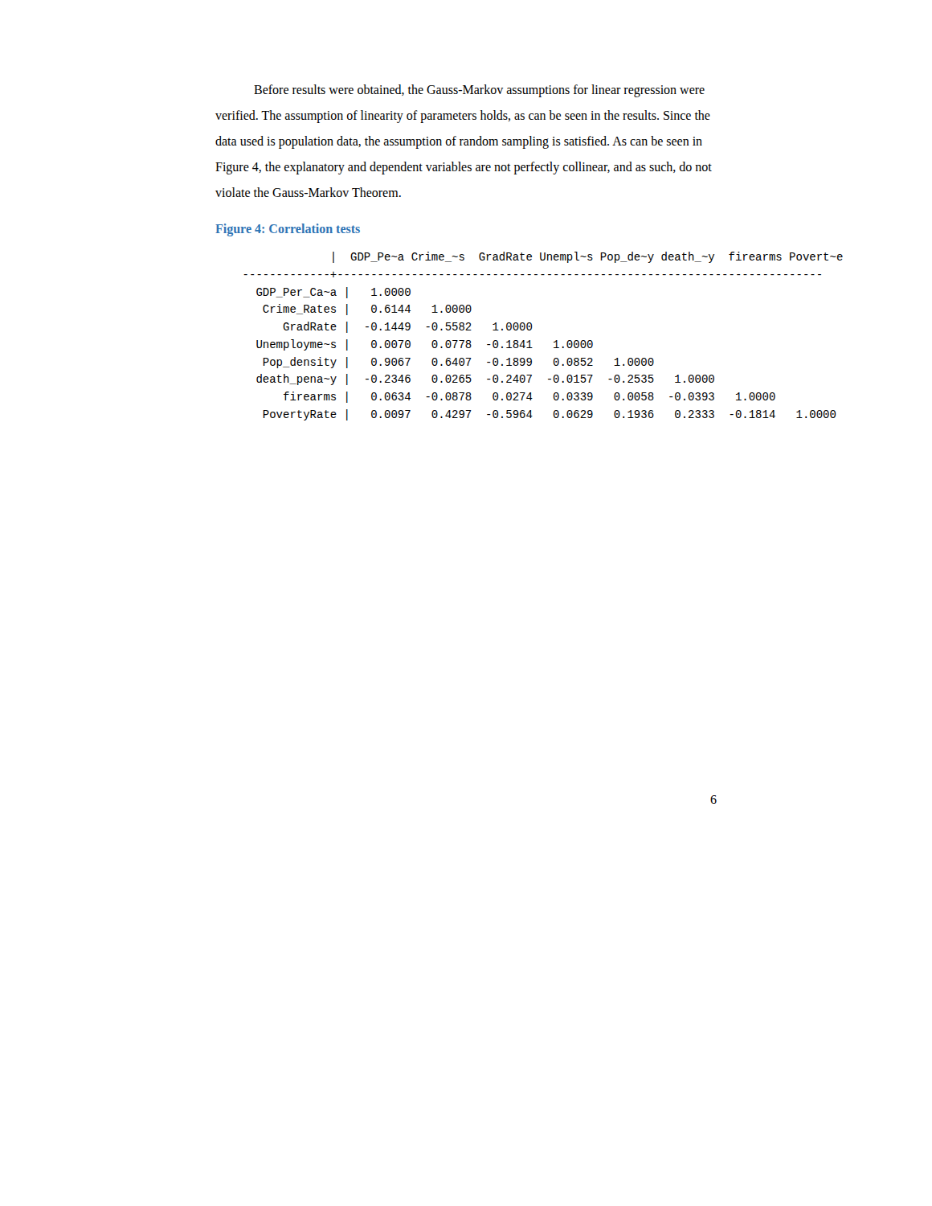Before results were obtained, the Gauss-Markov assumptions for linear regression were verified. The assumption of linearity of parameters holds, as can be seen in the results. Since the data used is population data, the assumption of random sampling is satisfied. As can be seen in Figure 4, the explanatory and dependent variables are not perfectly collinear, and as such, do not violate the Gauss-Markov Theorem.
Figure 4: Correlation tests
             |  GDP_Pe~a Crime_~s  GradRate Unempl~s Pop_de~y death_~y  firearms Povert~e
-------------+------------------------------------------------------------------------
  GDP_Per_Ca~a |   1.0000
   Crime_Rates |   0.6144   1.0000
      GradRate |  -0.1449  -0.5582   1.0000
  Unemployme~s |   0.0070   0.0778  -0.1841   1.0000
   Pop_density |   0.9067   0.6407  -0.1899   0.0852   1.0000
  death_pena~y |  -0.2346   0.0265  -0.2407  -0.0157  -0.2535   1.0000
      firearms |   0.0634  -0.0878   0.0274   0.0339   0.0058  -0.0393   1.0000
   PovertyRate |   0.0097   0.4297  -0.5964   0.0629   0.1936   0.2333  -0.1814   1.0000
6